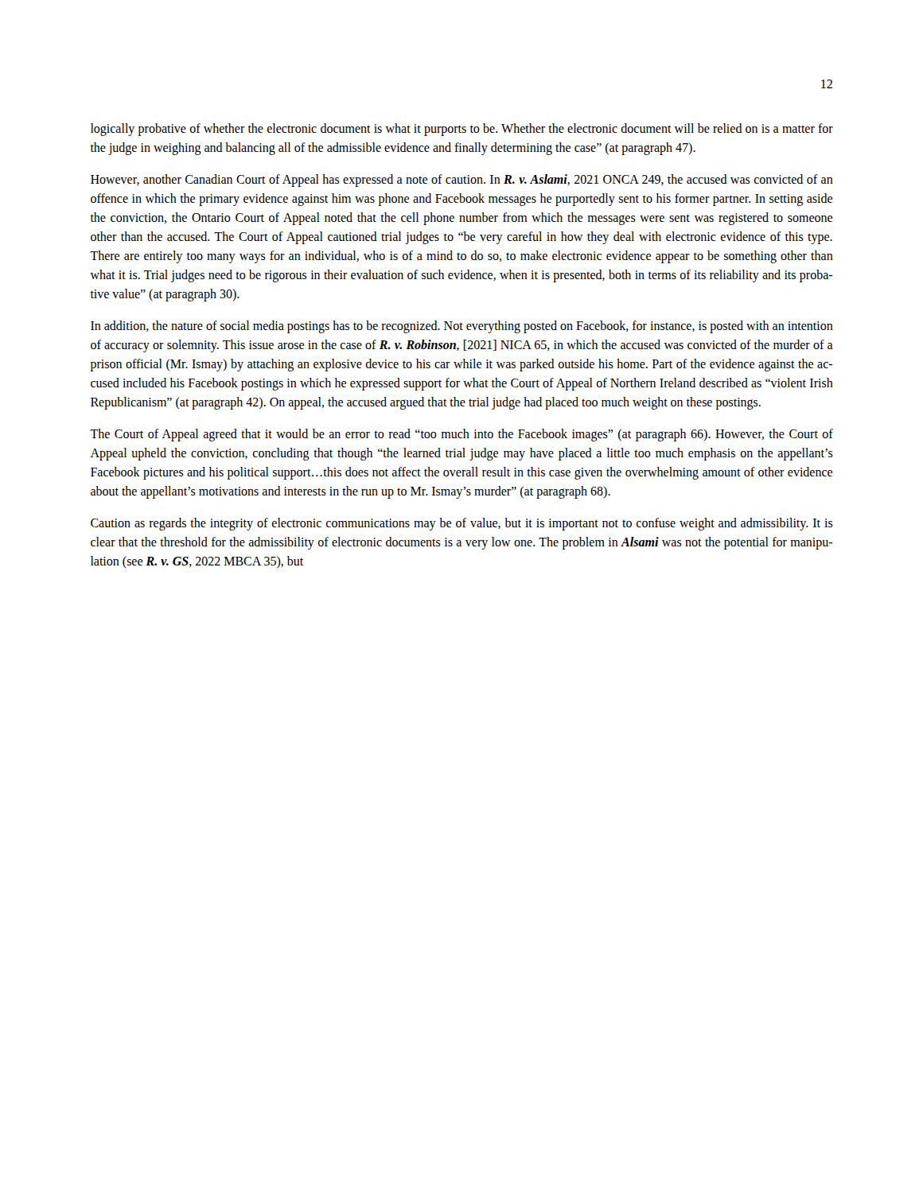12
logically probative of whether the electronic document is what it purports to be. Whether the electronic document will be relied on is a matter for the judge in weighing and balancing all of the admissible evidence and finally determining the case” (at paragraph 47).
However, another Canadian Court of Appeal has expressed a note of caution. In R. v. Aslami, 2021 ONCA 249, the accused was convicted of an offence in which the primary evidence against him was phone and Facebook messages he purportedly sent to his former partner. In setting aside the conviction, the Ontario Court of Appeal noted that the cell phone number from which the messages were sent was registered to someone other than the accused. The Court of Appeal cautioned trial judges to “be very careful in how they deal with electronic evidence of this type. There are entirely too many ways for an individual, who is of a mind to do so, to make electronic evidence appear to be something other than what it is. Trial judges need to be rigorous in their evaluation of such evidence, when it is presented, both in terms of its reliability and its probative value” (at paragraph 30).
In addition, the nature of social media postings has to be recognized. Not everything posted on Facebook, for instance, is posted with an intention of accuracy or solemnity. This issue arose in the case of R. v. Robinson, [2021] NICA 65, in which the accused was convicted of the murder of a prison official (Mr. Ismay) by attaching an explosive device to his car while it was parked outside his home. Part of the evidence against the accused included his Facebook postings in which he expressed support for what the Court of Appeal of Northern Ireland described as “violent Irish Republicanism” (at paragraph 42). On appeal, the accused argued that the trial judge had placed too much weight on these postings.
The Court of Appeal agreed that it would be an error to read “too much into the Facebook images” (at paragraph 66). However, the Court of Appeal upheld the conviction, concluding that though “the learned trial judge may have placed a little too much emphasis on the appellant’s Facebook pictures and his political support…this does not affect the overall result in this case given the overwhelming amount of other evidence about the appellant’s motivations and interests in the run up to Mr. Ismay’s murder” (at paragraph 68).
Caution as regards the integrity of electronic communications may be of value, but it is important not to confuse weight and admissibility. It is clear that the threshold for the admissibility of electronic documents is a very low one. The problem in Alsami was not the potential for manipulation (see R. v. GS, 2022 MBCA 35), but